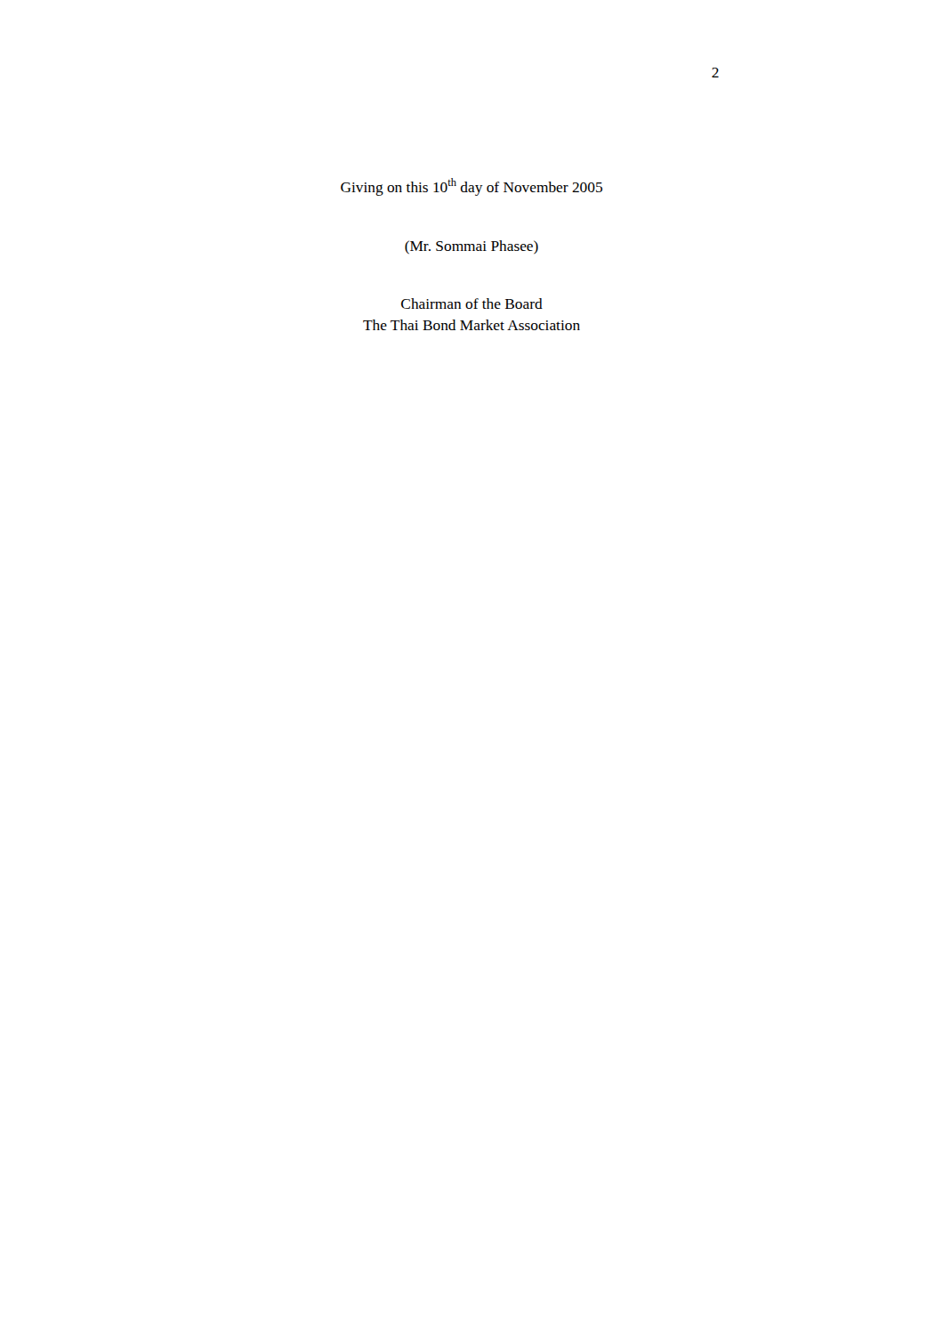2
Giving on this 10th day of November 2005
(Mr. Sommai Phasee)
Chairman of the Board
The Thai Bond Market Association